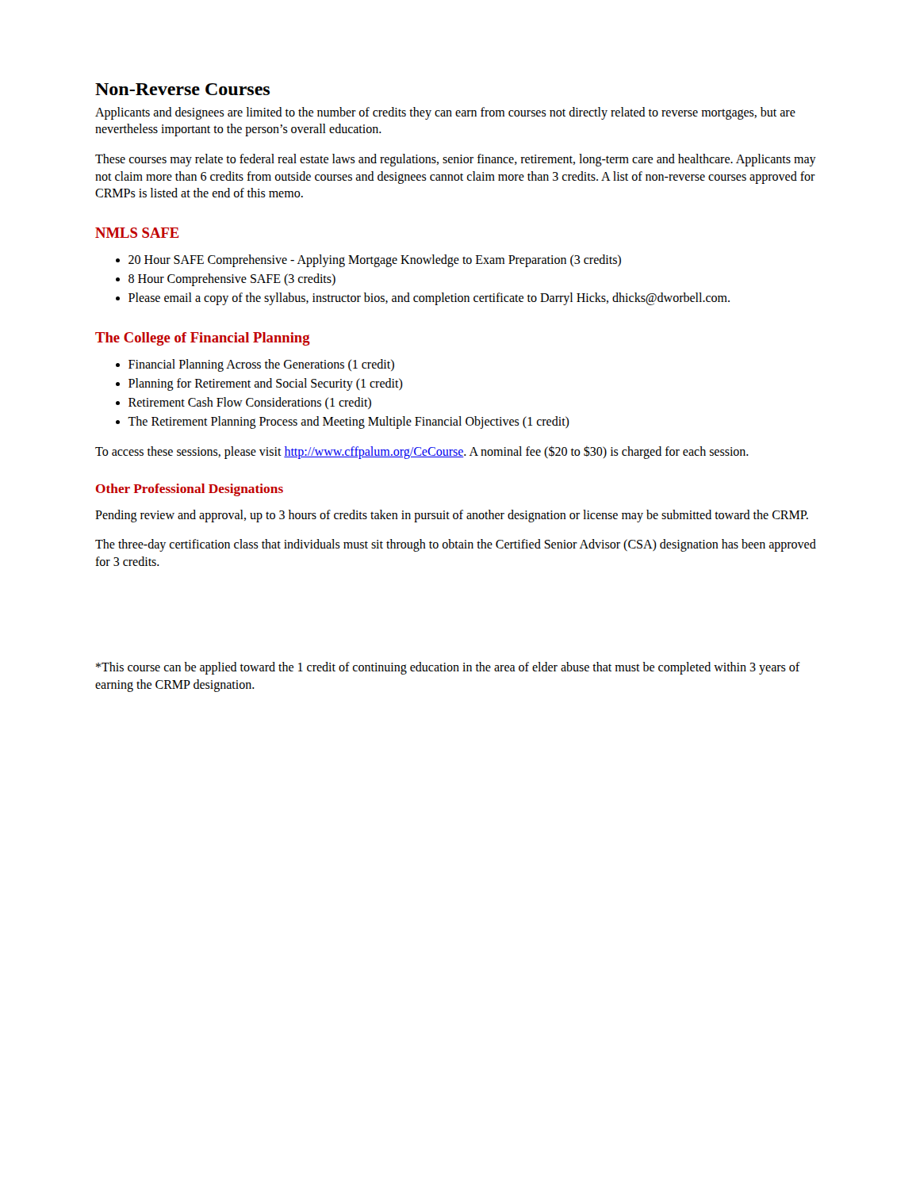Non-Reverse Courses
Applicants and designees are limited to the number of credits they can earn from courses not directly related to reverse mortgages, but are nevertheless important to the person’s overall education.
These courses may relate to federal real estate laws and regulations, senior finance, retirement, long-term care and healthcare. Applicants may not claim more than 6 credits from outside courses and designees cannot claim more than 3 credits. A list of non-reverse courses approved for CRMPs is listed at the end of this memo.
NMLS SAFE
20 Hour SAFE Comprehensive - Applying Mortgage Knowledge to Exam Preparation (3 credits)
8 Hour Comprehensive SAFE (3 credits)
Please email a copy of the syllabus, instructor bios, and completion certificate to Darryl Hicks, dhicks@dworbell.com.
The College of Financial Planning
Financial Planning Across the Generations (1 credit)
Planning for Retirement and Social Security (1 credit)
Retirement Cash Flow Considerations (1 credit)
The Retirement Planning Process and Meeting Multiple Financial Objectives (1 credit)
To access these sessions, please visit http://www.cffpalum.org/CeCourse. A nominal fee ($20 to $30) is charged for each session.
Other Professional Designations
Pending review and approval, up to 3 hours of credits taken in pursuit of another designation or license may be submitted toward the CRMP.
The three-day certification class that individuals must sit through to obtain the Certified Senior Advisor (CSA) designation has been approved for 3 credits.
*This course can be applied toward the 1 credit of continuing education in the area of elder abuse that must be completed within 3 years of earning the CRMP designation.